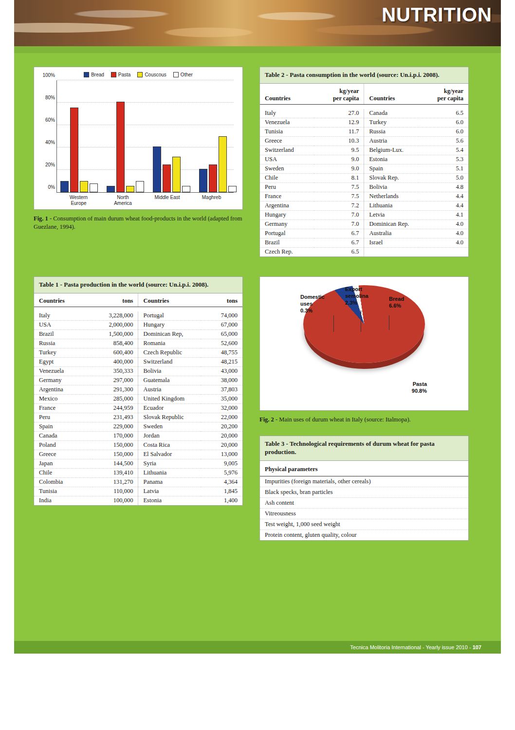NUTRITION
Bread Pasta Couscous Other
100%
80%
60%
40%
20%
0%
Western
Europe
North
America
Middle East
Maghreb
Fig. 1 - Consumption of main durum wheat food-products in the world (adapted from Guezlane, 1994).
Table 2 - Pasta consumption in the world (source: Un.i.p.i. 2008).
| Countries | kg/year per capita | Countries | kg/year per capita |
| --- | --- | --- | --- |
| Italy | 27.0 | Canada | 6.5 |
| Venezuela | 12.9 | Turkey | 6.0 |
| Tunisia | 11.7 | Russia | 6.0 |
| Greece | 10.3 | Austria | 5.6 |
| Switzerland | 9.5 | Belgium-Lux. | 5.4 |
| USA | 9.0 | Estonia | 5.3 |
| Sweden | 9.0 | Spain | 5.1 |
| Chile | 8.1 | Slovak Rep. | 5.0 |
| Peru | 7.5 | Bolivia | 4.8 |
| France | 7.5 | Netherlands | 4.4 |
| Argentina | 7.2 | Lithuania | 4.4 |
| Hungary | 7.0 | Letvia | 4.1 |
| Germany | 7.0 | Dominican Rep. | 4.0 |
| Portugal | 6.7 | Australia | 4.0 |
| Brazil | 6.7 | Israel | 4.0 |
| Czech Rep. | 6.5 | | |
Table 1 - Pasta production in the world (source: Un.i.p.i. 2008).
| Countries | tons | Countries | tons |
| --- | --- | --- | --- |
| Italy | 3,228,000 | Portugal | 74,000 |
| USA | 2,000,000 | Hungary | 67,000 |
| Brazil | 1,500,000 | Dominican Rep, | 65,000 |
| Russia | 858,400 | Romania | 52,600 |
| Turkey | 600,400 | Czech Republic | 48,755 |
| Egypt | 400,000 | Switzerland | 48,215 |
| Venezuela | 350,333 | Bolivia | 43,000 |
| Germany | 297,000 | Guatemala | 38,000 |
| Argentina | 291,300 | Austria | 37,803 |
| Mexico | 285,000 | United Kingdom | 35,000 |
| France | 244,959 | Ecuador | 32,000 |
| Peru | 231,493 | Slovak Republic | 22,000 |
| Spain | 229,000 | Sweden | 20,200 |
| Canada | 170,000 | Jordan | 20,000 |
| Poland | 150,000 | Costa Rica | 20,000 |
| Greece | 150,000 | El Salvador | 13,000 |
| Japan | 144,500 | Syria | 9,005 |
| Chile | 139,410 | Lithuania | 5,976 |
| Colombia | 131,270 | Panama | 4,364 |
| Tunisia | 110,000 | Latvia | 1,845 |
| India | 100,000 | Estonia | 1,400 |
Domestic
uses
0.3%
Export
semolina
2.3%
Bread
6.6%
Pasta
90.8%
Fig. 2 - Main uses of durum wheat in Italy (source: Italmopa).
Table 3 - Technological requirements of durum wheat for pasta production.
Physical parameters
Impurities (foreign materials, other cereals)
Black specks, bran particles
Ash content
Vitreousness
Test weight, 1,000 seed weight
Protein content, gluten quality, colour
Tecnica Molitoria International - Yearly issue 2010 - 107